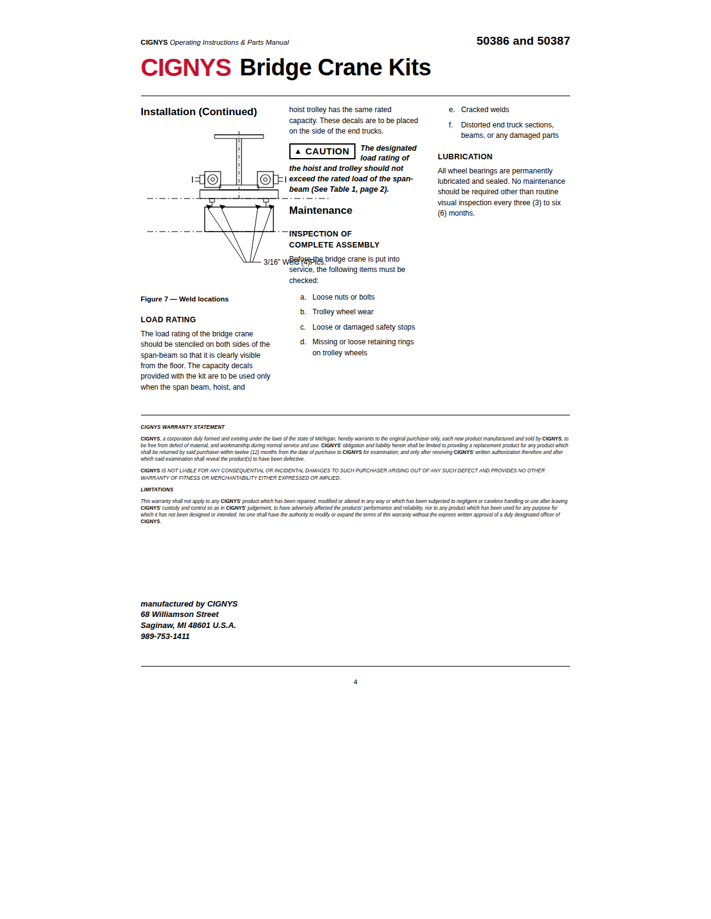CIGNYS Operating Instructions & Parts Manual
50386 and 50387
CIGNYS
Bridge Crane Kits
Installation (Continued)
3/16” Weld (4)Plcs.
Figure 7 — Weld locations
Load Rating
The load rating of the bridge crane should be stenciled on both sides of the span-beam so that it is clearly visible from the floor. The capacity decals provided with the kit are to be used only when the span beam, hoist, and
hoist trolley has the same rated capacity. These decals are to be placed on the side of the end trucks.
▲CAUTION
The designated load rating of the hoist and trolley should not exceed the rated load of the span-beam (See Table 1, page 2).
Maintenance
Inspection of
Complete Assembly
Before the bridge crane is put into service, the following items must be checked:
Loose nuts or bolts
Trolley wheel wear
Loose or damaged safety stops
Missing or loose retaining rings on trolley wheels
Cracked welds
Distorted end truck sections, beams, or any damaged parts
Lubrication
All wheel bearings are permanently lubricated and sealed. No maintenance should be required other than routine visual inspection every three (3) to six (6) months.
CIGNYS WARRANTY STATEMENT
CIGNYS, a corporation duly formed and existing under the laws of the state of Michigan, hereby warrants to the original purchaser only, each new product manufactured and sold by CIGNYS, to be free from defect of material, and workmanship during normal service and use. CIGNYS' obligation and liability herein shall be limited to providing a replacement product for any product which shall be returned by said purchaser within twelve (12) months from the date of purchase to CIGNYS for examination; and only after receiving CIGNYS' written authorization therefore and after which said examination shall reveal the product(s) to have been defective.
CIGNYS IS NOT LIABLE FOR ANY CONSEQUENTIAL OR INCIDENTAL DAMAGES TO SUCH PURCHASER ARISING OUT OF ANY SUCH DEFECT AND PROVIDES NO OTHER WARRANTY OF FITNESS OR MERCHANTABILITY EITHER EXPRESSED OR IMPLIED.
LIMITATIONS
This warranty shall not apply to any CIGNYS' product which has been repaired, modified or altered in any way or which has been subjected to negligent or careless handling or use after leaving CIGNYS' custody and control so as in CIGNYS' judgement, to have adversely affected the products' performance and reliability, nor to any product which has been used for any purpose for which it has not been designed or intended. No one shall have the authority to modify or expand the terms of this warranty without the express written approval of a duly designated officer of CIGNYS.
manufactured by CIGNYS
68 Williamson Street
Saginaw, MI 48601 U.S.A.
989-753-1411
4